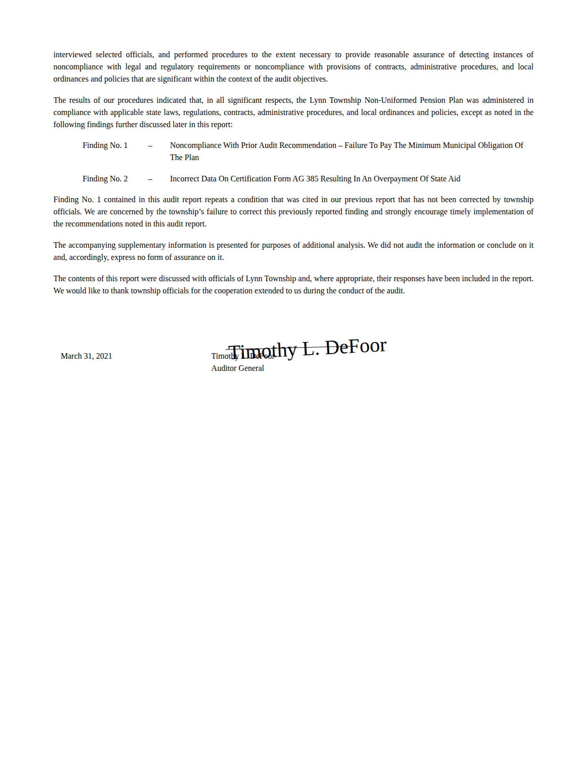interviewed selected officials, and performed procedures to the extent necessary to provide reasonable assurance of detecting instances of noncompliance with legal and regulatory requirements or noncompliance with provisions of contracts, administrative procedures, and local ordinances and policies that are significant within the context of the audit objectives.
The results of our procedures indicated that, in all significant respects, the Lynn Township Non-Uniformed Pension Plan was administered in compliance with applicable state laws, regulations, contracts, administrative procedures, and local ordinances and policies, except as noted in the following findings further discussed later in this report:
Finding No. 1
–
Noncompliance With Prior Audit Recommendation – Failure To Pay The Minimum Municipal Obligation Of The Plan
Finding No. 2
–
Incorrect Data On Certification Form AG 385 Resulting In An Overpayment Of State Aid
Finding No. 1 contained in this audit report repeats a condition that was cited in our previous report that has not been corrected by township officials. We are concerned by the township’s failure to correct this previously reported finding and strongly encourage timely implementation of the recommendations noted in this audit report.
The accompanying supplementary information is presented for purposes of additional analysis. We did not audit the information or conclude on it and, accordingly, express no form of assurance on it.
The contents of this report were discussed with officials of Lynn Township and, where appropriate, their responses have been included in the report. We would like to thank township officials for the cooperation extended to us during the conduct of the audit.
Timothy L. DeFoor
March 31, 2021
Timothy L. DeFoor
Auditor General